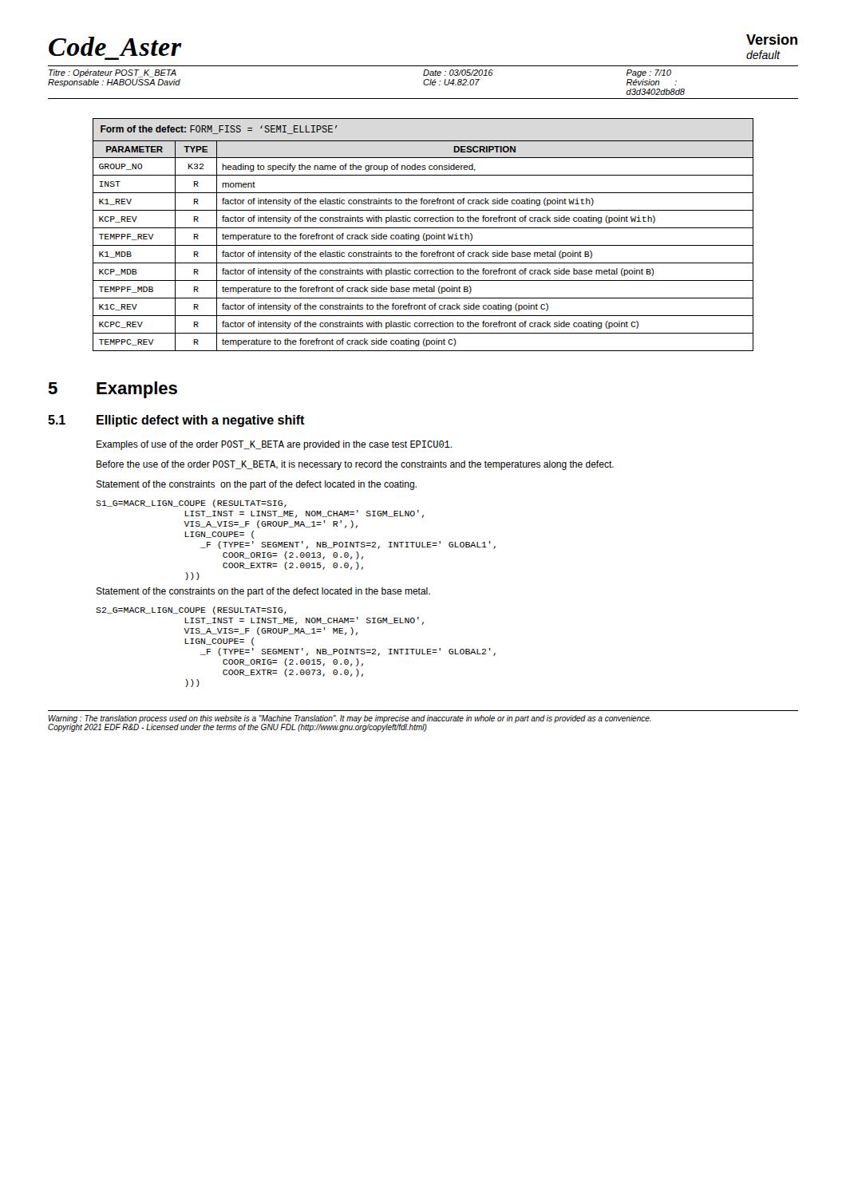Code_Aster
Version
default
Titre : Opérateur POST_K_BETA
Responsable : HABOUSSA David
| Date : 03/05/2016 | Page : 7/10 |
| Clé : U4.82.07 | Révision : d3d3402db8d8 |
Form of the defect: FORM_FISS = ‘SEMI_ELLIPSE’
| PARAMETER | TYPE | DESCRIPTION |
| --- | --- | --- |
| GROUP_NO | K32 | heading to specify the name of the group of nodes considered, |
| INST | R | moment |
| K1_REV | R | factor of intensity of the elastic constraints to the forefront of crack side coating (point With ) |
| KCP_REV | R | factor of intensity of the constraints with plastic correction to the forefront of crack side coating (point With ) |
| TEMPPF_REV | R | temperature to the forefront of crack side coating (point With ) |
| K1_MDB | R | factor of intensity of the elastic constraints to the forefront of crack side base metal (point B ) |
| KCP_MDB | R | factor of intensity of the constraints with plastic correction to the forefront of crack side base metal (point B ) |
| TEMPPF_MDB | R | temperature to the forefront of crack side base metal (point B ) |
| K1C_REV | R | factor of intensity of the constraints to the forefront of crack side coating (point C ) |
| KCPC_REV | R | factor of intensity of the constraints with plastic correction to the forefront of crack side coating (point C ) |
| TEMPPC_REV | R | temperature to the forefront of crack side coating (point C ) |
5 Examples
5.1 Elliptic defect with a negative shift
Examples of use of the order POST_K_BETA are provided in the case test EPICU01.
Before the use of the order POST_K_BETA, it is necessary to record the constraints and the temperatures along the defect.
Statement of the constraints on the part of the defect located in the coating.
S1_G=MACR_LIGN_COUPE (RESULTAT=SIG,
                LIST_INST = LINST_ME, NOM_CHAM=' SIGM_ELNO',
                VIS_A_VIS=_F (GROUP_MA_1=' R',),
                LIGN_COUPE= (
                   _F (TYPE=' SEGMENT', NB_POINTS=2, INTITULE=' GLOBAL1',
                       COOR_ORIG= (2.0013, 0.0,),
                       COOR_EXTR= (2.0015, 0.0,),
                )))
Statement of the constraints on the part of the defect located in the base metal.
S2_G=MACR_LIGN_COUPE (RESULTAT=SIG,
                LIST_INST = LINST_ME, NOM_CHAM=' SIGM_ELNO',
                VIS_A_VIS=_F (GROUP_MA_1=' ME,),
                LIGN_COUPE= (
                   _F (TYPE=' SEGMENT', NB_POINTS=2, INTITULE=' GLOBAL2',
                       COOR_ORIG= (2.0015, 0.0,),
                       COOR_EXTR= (2.0073, 0.0,),
                )))
Warning : The translation process used on this website is a "Machine Translation". It may be imprecise and inaccurate in whole or in part and is provided as a convenience.
Copyright 2021 EDF R&D - Licensed under the terms of the GNU FDL (http://www.gnu.org/copyleft/fdl.html)